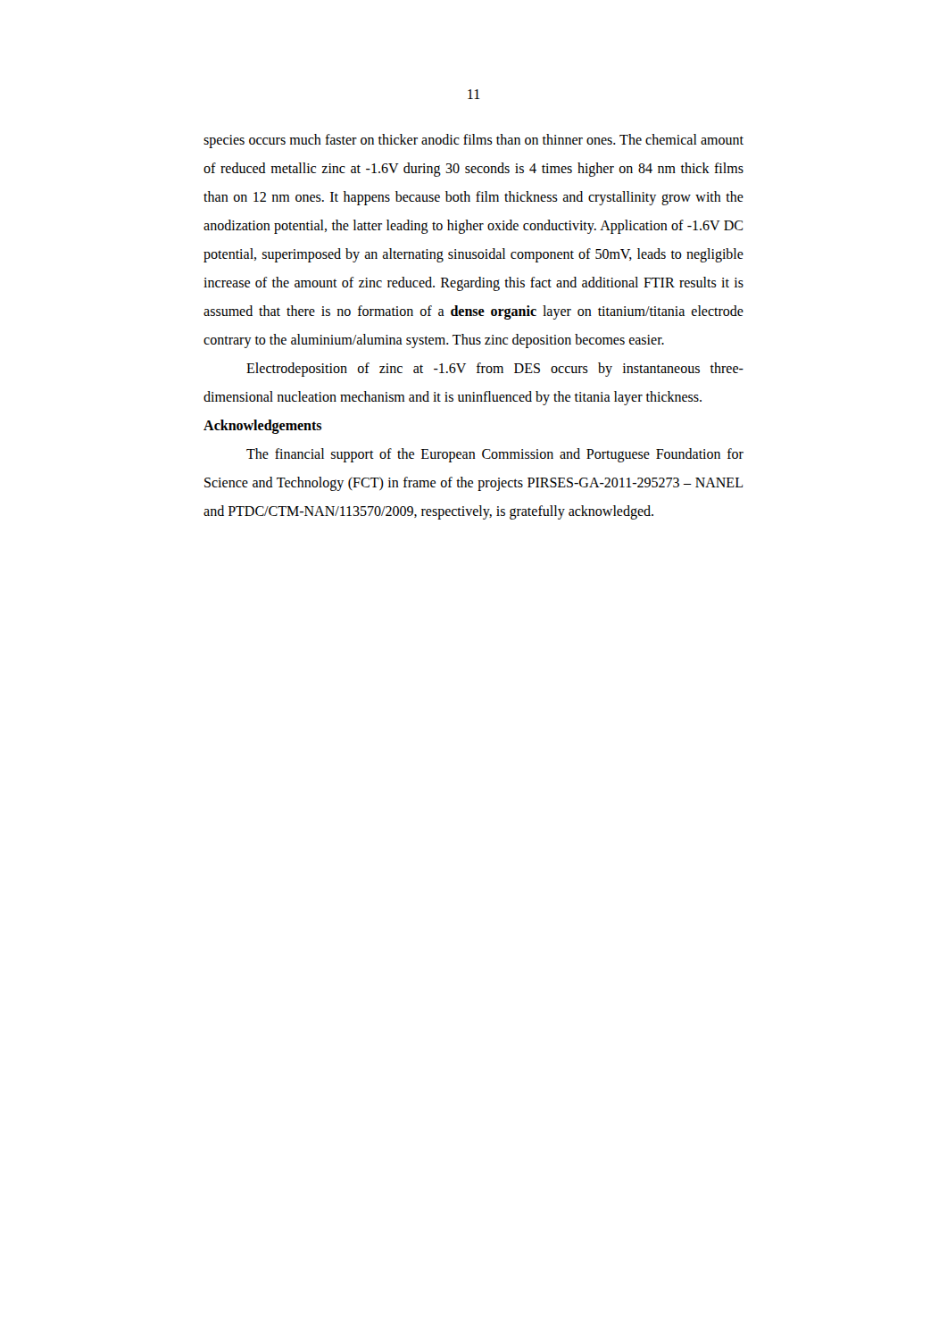11
species occurs much faster on thicker anodic films than on thinner ones. The chemical amount of reduced metallic zinc at -1.6V during 30 seconds is 4 times higher on 84 nm thick films than on 12 nm ones. It happens because both film thickness and crystallinity grow with the anodization potential, the latter leading to higher oxide conductivity. Application of -1.6V DC potential, superimposed by an alternating sinusoidal component of 50mV, leads to negligible increase of the amount of zinc reduced. Regarding this fact and additional FTIR results it is assumed that there is no formation of a dense organic layer on titanium/titania electrode contrary to the aluminium/alumina system. Thus zinc deposition becomes easier.
Electrodeposition of zinc at -1.6V from DES occurs by instantaneous three-dimensional nucleation mechanism and it is uninfluenced by the titania layer thickness.
Acknowledgements
The financial support of the European Commission and Portuguese Foundation for Science and Technology (FCT) in frame of the projects PIRSES-GA-2011-295273 – NANEL and PTDC/CTM-NAN/113570/2009, respectively, is gratefully acknowledged.